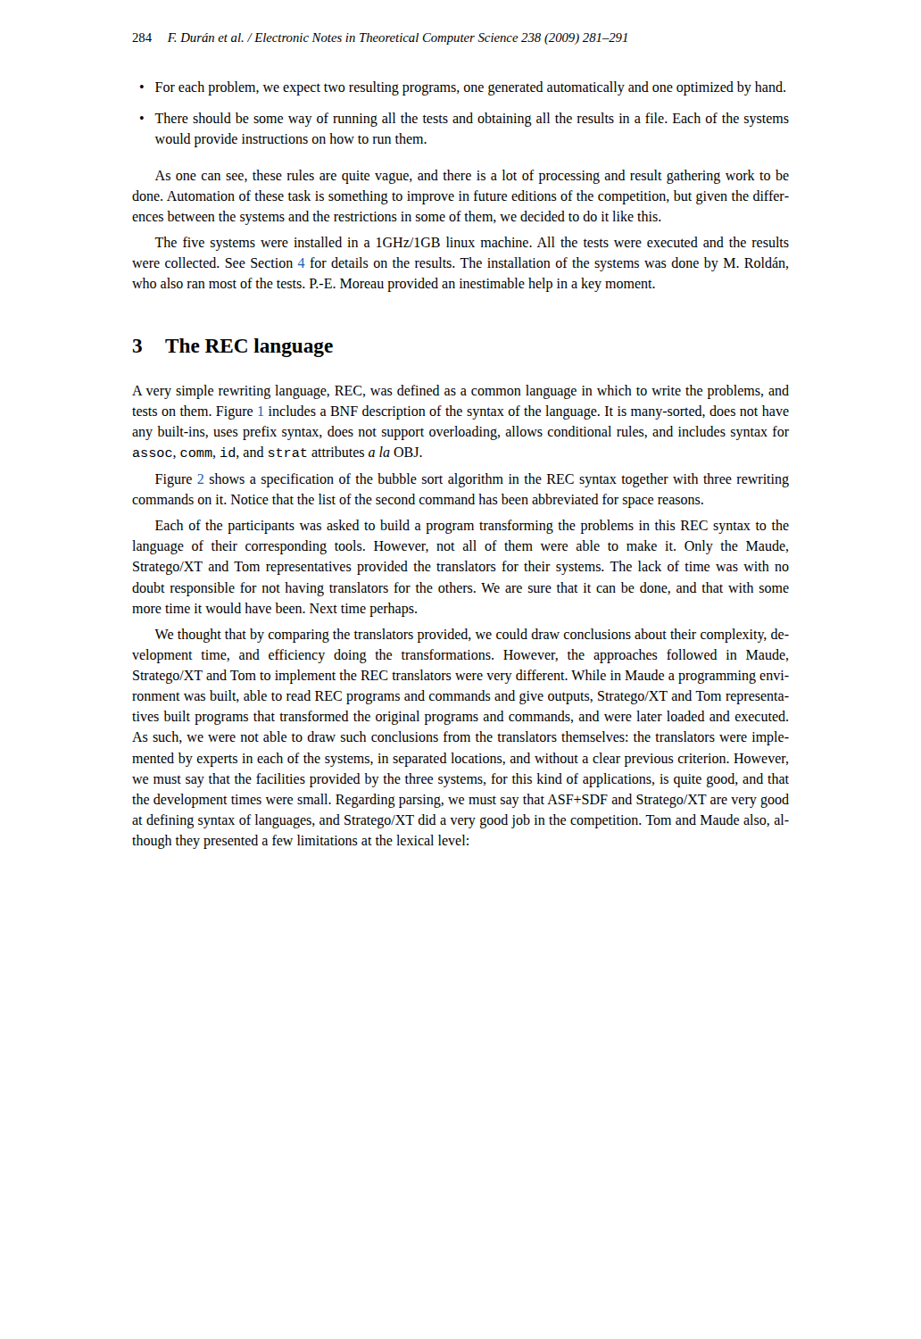284 F. Durán et al. / Electronic Notes in Theoretical Computer Science 238 (2009) 281–291
For each problem, we expect two resulting programs, one generated automatically and one optimized by hand.
There should be some way of running all the tests and obtaining all the results in a file. Each of the systems would provide instructions on how to run them.
As one can see, these rules are quite vague, and there is a lot of processing and result gathering work to be done. Automation of these task is something to improve in future editions of the competition, but given the differences between the systems and the restrictions in some of them, we decided to do it like this.
The five systems were installed in a 1GHz/1GB linux machine. All the tests were executed and the results were collected. See Section 4 for details on the results. The installation of the systems was done by M. Roldán, who also ran most of the tests. P.-E. Moreau provided an inestimable help in a key moment.
3 The REC language
A very simple rewriting language, REC, was defined as a common language in which to write the problems, and tests on them. Figure 1 includes a BNF description of the syntax of the language. It is many-sorted, does not have any built-ins, uses prefix syntax, does not support overloading, allows conditional rules, and includes syntax for assoc, comm, id, and strat attributes a la OBJ.
Figure 2 shows a specification of the bubble sort algorithm in the REC syntax together with three rewriting commands on it. Notice that the list of the second command has been abbreviated for space reasons.
Each of the participants was asked to build a program transforming the problems in this REC syntax to the language of their corresponding tools. However, not all of them were able to make it. Only the Maude, Stratego/XT and Tom representatives provided the translators for their systems. The lack of time was with no doubt responsible for not having translators for the others. We are sure that it can be done, and that with some more time it would have been. Next time perhaps.
We thought that by comparing the translators provided, we could draw conclusions about their complexity, development time, and efficiency doing the transformations. However, the approaches followed in Maude, Stratego/XT and Tom to implement the REC translators were very different. While in Maude a programming environment was built, able to read REC programs and commands and give outputs, Stratego/XT and Tom representatives built programs that transformed the original programs and commands, and were later loaded and executed. As such, we were not able to draw such conclusions from the translators themselves: the translators were implemented by experts in each of the systems, in separated locations, and without a clear previous criterion. However, we must say that the facilities provided by the three systems, for this kind of applications, is quite good, and that the development times were small. Regarding parsing, we must say that ASF+SDF and Stratego/XT are very good at defining syntax of languages, and Stratego/XT did a very good job in the competition. Tom and Maude also, although they presented a few limitations at the lexical level: